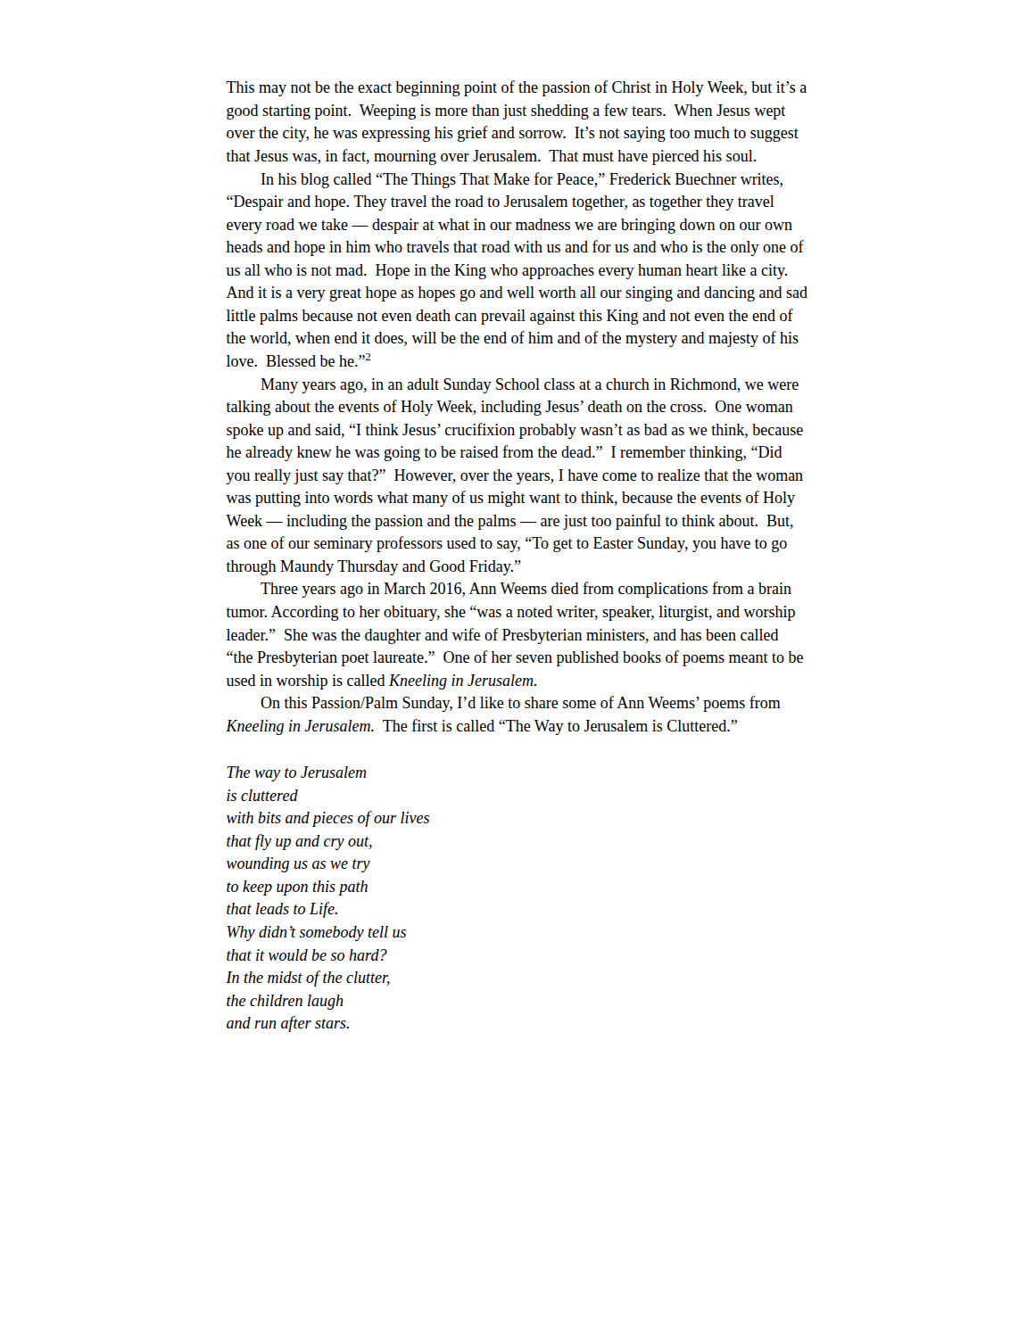This may not be the exact beginning point of the passion of Christ in Holy Week, but it’s a good starting point. Weeping is more than just shedding a few tears. When Jesus wept over the city, he was expressing his grief and sorrow. It’s not saying too much to suggest that Jesus was, in fact, mourning over Jerusalem. That must have pierced his soul.
In his blog called “The Things That Make for Peace,” Frederick Buechner writes, “Despair and hope. They travel the road to Jerusalem together, as together they travel every road we take — despair at what in our madness we are bringing down on our own heads and hope in him who travels that road with us and for us and who is the only one of us all who is not mad. Hope in the King who approaches every human heart like a city. And it is a very great hope as hopes go and well worth all our singing and dancing and sad little palms because not even death can prevail against this King and not even the end of the world, when end it does, will be the end of him and of the mystery and majesty of his love. Blessed be he.”2
Many years ago, in an adult Sunday School class at a church in Richmond, we were talking about the events of Holy Week, including Jesus’ death on the cross. One woman spoke up and said, “I think Jesus’ crucifixion probably wasn’t as bad as we think, because he already knew he was going to be raised from the dead.” I remember thinking, “Did you really just say that?” However, over the years, I have come to realize that the woman was putting into words what many of us might want to think, because the events of Holy Week — including the passion and the palms — are just too painful to think about. But, as one of our seminary professors used to say, “To get to Easter Sunday, you have to go through Maundy Thursday and Good Friday.”
Three years ago in March 2016, Ann Weems died from complications from a brain tumor. According to her obituary, she “was a noted writer, speaker, liturgist, and worship leader.” She was the daughter and wife of Presbyterian ministers, and has been called “the Presbyterian poet laureate.” One of her seven published books of po­ems meant to be used in worship is called Kneeling in Jerusalem.
On this Passion/Palm Sunday, I’d like to share some of Ann Weems’ poems from Kneeling in Jerusalem. The first is called “The Way to Jerusalem is Cluttered.”
The way to Jerusalem
is cluttered
with bits and pieces of our lives
that fly up and cry out,
wounding us as we try
to keep upon this path
that leads to Life.
Why didn’t somebody tell us
that it would be so hard?
In the midst of the clutter,
the children laugh
and run after stars.